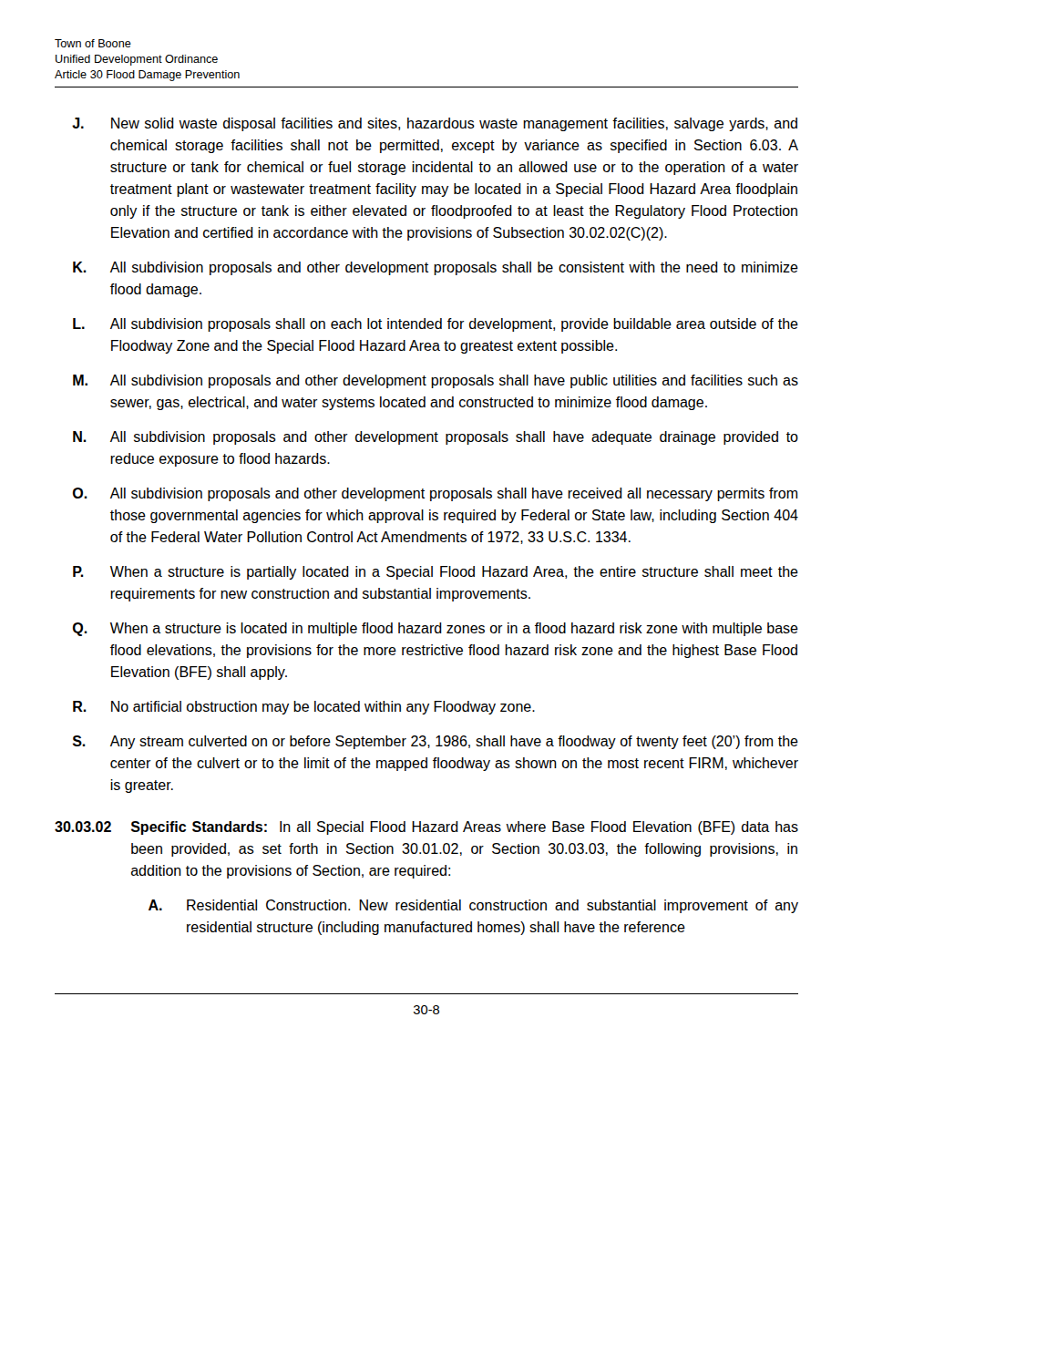Town of Boone
Unified Development Ordinance
Article 30 Flood Damage Prevention
J. New solid waste disposal facilities and sites, hazardous waste management facilities, salvage yards, and chemical storage facilities shall not be permitted, except by variance as specified in Section 6.03. A structure or tank for chemical or fuel storage incidental to an allowed use or to the operation of a water treatment plant or wastewater treatment facility may be located in a Special Flood Hazard Area floodplain only if the structure or tank is either elevated or floodproofed to at least the Regulatory Flood Protection Elevation and certified in accordance with the provisions of Subsection 30.02.02(C)(2).
K. All subdivision proposals and other development proposals shall be consistent with the need to minimize flood damage.
L. All subdivision proposals shall on each lot intended for development, provide buildable area outside of the Floodway Zone and the Special Flood Hazard Area to greatest extent possible.
M. All subdivision proposals and other development proposals shall have public utilities and facilities such as sewer, gas, electrical, and water systems located and constructed to minimize flood damage.
N. All subdivision proposals and other development proposals shall have adequate drainage provided to reduce exposure to flood hazards.
O. All subdivision proposals and other development proposals shall have received all necessary permits from those governmental agencies for which approval is required by Federal or State law, including Section 404 of the Federal Water Pollution Control Act Amendments of 1972, 33 U.S.C. 1334.
P. When a structure is partially located in a Special Flood Hazard Area, the entire structure shall meet the requirements for new construction and substantial improvements.
Q. When a structure is located in multiple flood hazard zones or in a flood hazard risk zone with multiple base flood elevations, the provisions for the more restrictive flood hazard risk zone and the highest Base Flood Elevation (BFE) shall apply.
R. No artificial obstruction may be located within any Floodway zone.
S. Any stream culverted on or before September 23, 1986, shall have a floodway of twenty feet (20’) from the center of the culvert or to the limit of the mapped floodway as shown on the most recent FIRM, whichever is greater.
30.03.02
Specific Standards: In all Special Flood Hazard Areas where Base Flood Elevation (BFE) data has been provided, as set forth in Section 30.01.02, or Section 30.03.03, the following provisions, in addition to the provisions of Section, are required:
A. Residential Construction. New residential construction and substantial improvement of any residential structure (including manufactured homes) shall have the reference
30-8